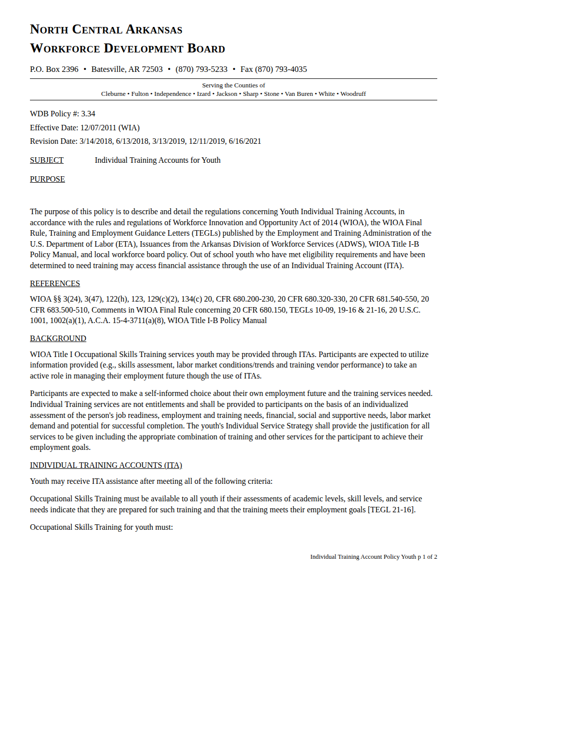North Central Arkansas
Workforce Development Board
P.O. Box 2396•Batesville, AR 72503•(870) 793-5233•Fax (870) 793-4035
Serving the Counties of
Cleburne • Fulton • Independence • Izard • Jackson • Sharp • Stone • Van Buren • White • Woodruff
WDB Policy #: 3.34
Effective Date: 12/07/2011 (WIA)
Revision Date: 3/14/2018, 6/13/2018, 3/13/2019, 12/11/2019, 6/16/2021
SUBJECT Individual Training Accounts for Youth
PURPOSE
The purpose of this policy is to describe and detail the regulations concerning Youth Individual Training Accounts, in accordance with the rules and regulations of Workforce Innovation and Opportunity Act of 2014 (WIOA), the WIOA Final Rule, Training and Employment Guidance Letters (TEGLs) published by the Employment and Training Administration of the U.S. Department of Labor (ETA), Issuances from the Arkansas Division of Workforce Services (ADWS), WIOA Title I-B Policy Manual, and local workforce board policy. Out of school youth who have met eligibility requirements and have been determined to need training may access financial assistance through the use of an Individual Training Account (ITA).
REFERENCES
WIOA §§ 3(24), 3(47), 122(h), 123, 129(c)(2), 134(c) 20, CFR 680.200-230, 20 CFR 680.320-330, 20 CFR 681.540-550, 20 CFR 683.500-510, Comments in WIOA Final Rule concerning 20 CFR 680.150, TEGLs 10-09, 19-16 & 21-16, 20 U.S.C. 1001, 1002(a)(1), A.C.A. 15-4-3711(a)(8), WIOA Title I-B Policy Manual
BACKGROUND
WIOA Title I Occupational Skills Training services youth may be provided through ITAs. Participants are expected to utilize information provided (e.g., skills assessment, labor market conditions/trends and training vendor performance) to take an active role in managing their employment future though the use of ITAs.
Participants are expected to make a self-informed choice about their own employment future and the training services needed. Individual Training services are not entitlements and shall be provided to participants on the basis of an individualized assessment of the person's job readiness, employment and training needs, financial, social and supportive needs, labor market demand and potential for successful completion. The youth's Individual Service Strategy shall provide the justification for all services to be given including the appropriate combination of training and other services for the participant to achieve their employment goals.
INDIVIDUAL TRAINING ACCOUNTS (ITA)
Youth may receive ITA assistance after meeting all of the following criteria:
Occupational Skills Training must be available to all youth if their assessments of academic levels, skill levels, and service needs indicate that they are prepared for such training and that the training meets their employment goals [TEGL 21-16].
Occupational Skills Training for youth must:
Individual Training Account Policy Youth p 1 of 2